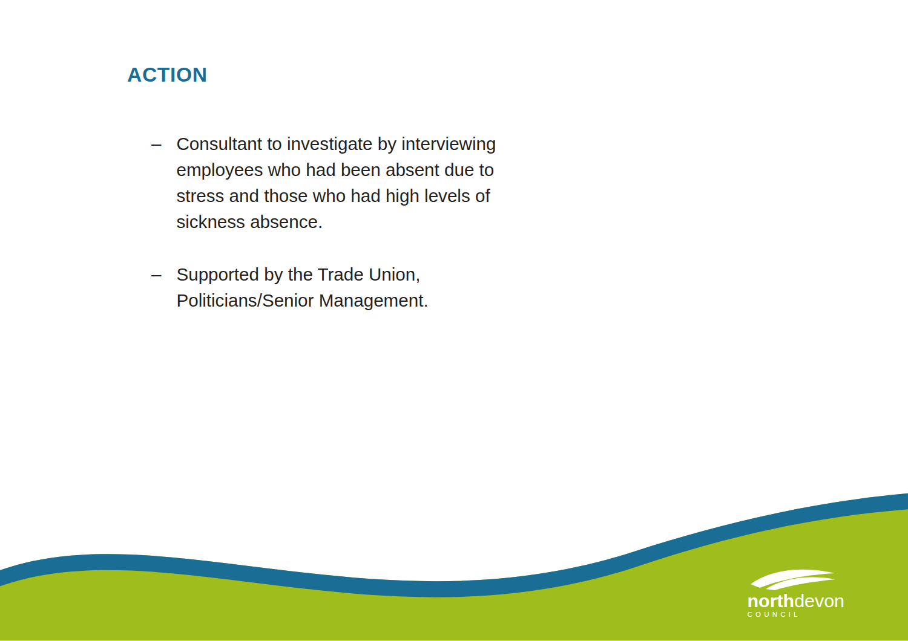ACTION
Consultant to investigate by interviewing employees who had been absent due to stress and those who had high levels of sickness absence.
Supported by the Trade Union, Politicians/Senior Management.
northdevon
COUNCIL